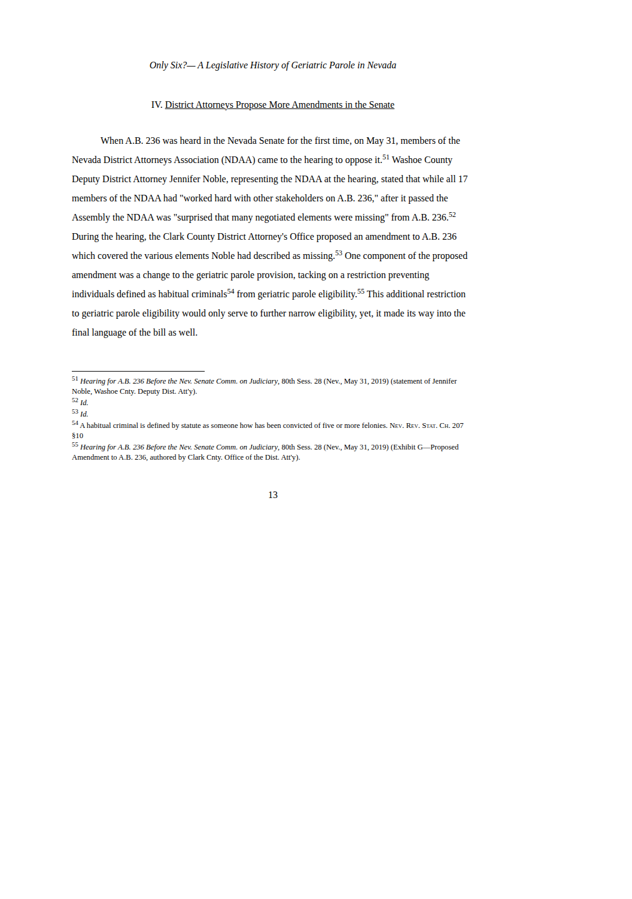Only Six?— A Legislative History of Geriatric Parole in Nevada
IV. District Attorneys Propose More Amendments in the Senate
When A.B. 236 was heard in the Nevada Senate for the first time, on May 31, members of the Nevada District Attorneys Association (NDAA) came to the hearing to oppose it.51 Washoe County Deputy District Attorney Jennifer Noble, representing the NDAA at the hearing, stated that while all 17 members of the NDAA had "worked hard with other stakeholders on A.B. 236," after it passed the Assembly the NDAA was "surprised that many negotiated elements were missing" from A.B. 236.52 During the hearing, the Clark County District Attorney's Office proposed an amendment to A.B. 236 which covered the various elements Noble had described as missing.53 One component of the proposed amendment was a change to the geriatric parole provision, tacking on a restriction preventing individuals defined as habitual criminals54 from geriatric parole eligibility.55 This additional restriction to geriatric parole eligibility would only serve to further narrow eligibility, yet, it made its way into the final language of the bill as well.
51 Hearing for A.B. 236 Before the Nev. Senate Comm. on Judiciary, 80th Sess. 28 (Nev., May 31, 2019) (statement of Jennifer Noble, Washoe Cnty. Deputy Dist. Att'y).
52 Id.
53 Id.
54 A habitual criminal is defined by statute as someone how has been convicted of five or more felonies. Nev. Rev. Stat. Ch. 207 §10
55 Hearing for A.B. 236 Before the Nev. Senate Comm. on Judiciary, 80th Sess. 28 (Nev., May 31, 2019) (Exhibit G—Proposed Amendment to A.B. 236, authored by Clark Cnty. Office of the Dist. Att'y).
13